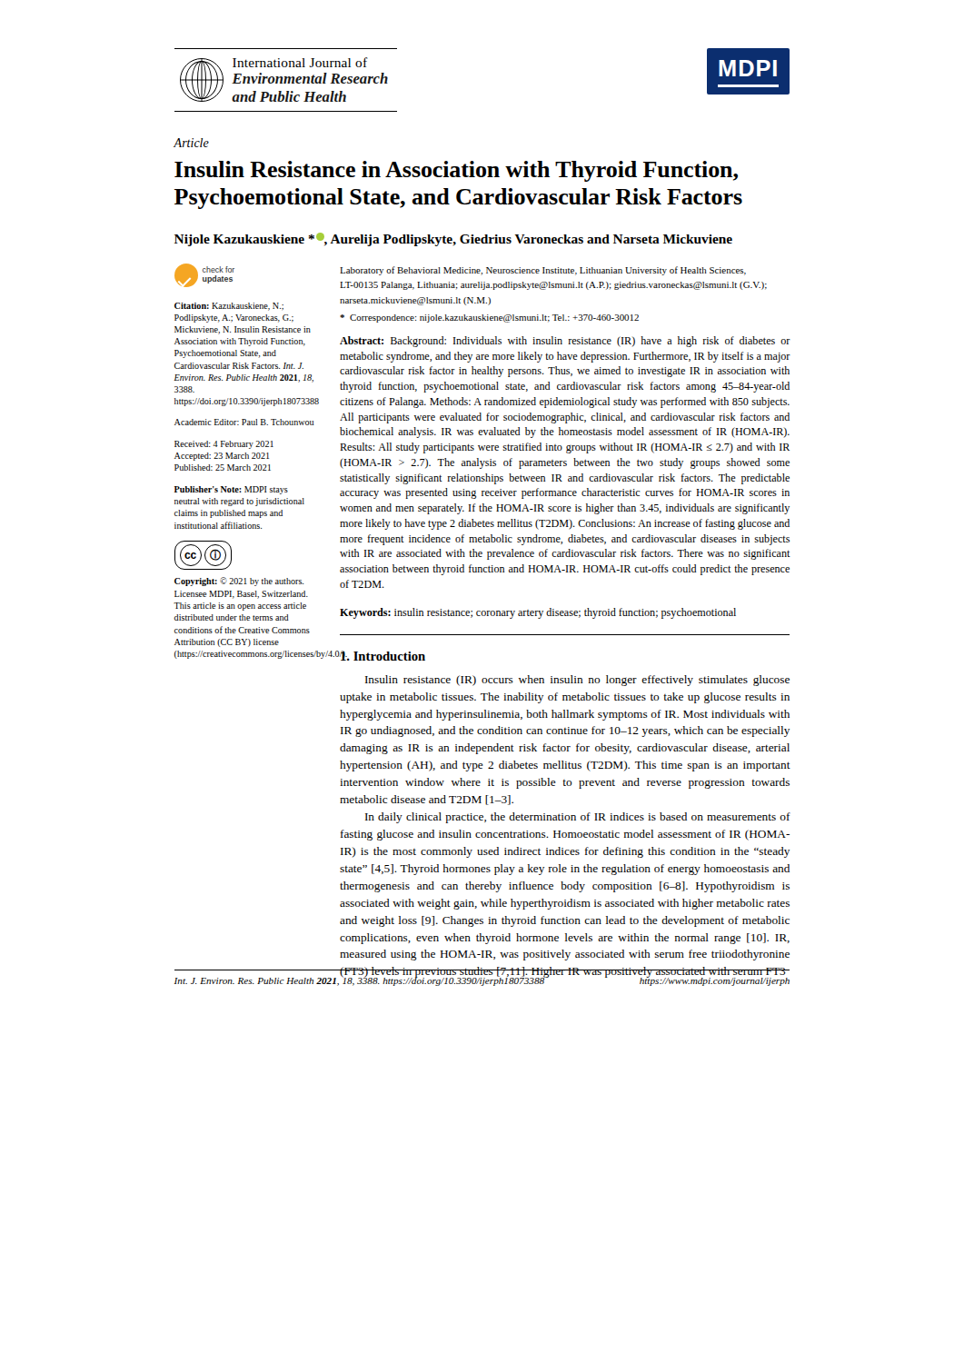International Journal of
Environmental Research
and Public Health
MDPI
Article
Insulin Resistance in Association with Thyroid Function,
Psychoemotional State, and Cardiovascular Risk Factors
Nijole Kazukauskiene * , Aurelija Podlipskyte, Giedrius Varoneckas and Narseta Mickuviene
check for updates
Citation: Kazukauskiene, N.; Podlipskyte, A.; Varoneckas, G.; Mickuviene, N. Insulin Resistance in Association with Thyroid Function, Psychoemotional State, and Cardiovascular Risk Factors. Int. J. Environ. Res. Public Health 2021, 18, 3388. https://doi.org/10.3390/ijerph18073388
Academic Editor: Paul B. Tchounwou
Received: 4 February 2021
Accepted: 23 March 2021
Published: 25 March 2021
Publisher's Note: MDPI stays neutral with regard to jurisdictional claims in published maps and institutional affiliations.
cc
ⓘ
Copyright: © 2021 by the authors. Licensee MDPI, Basel, Switzerland. This article is an open access article distributed under the terms and conditions of the Creative Commons Attribution (CC BY) license (https://creativecommons.org/licenses/by/4.0/).
Laboratory of Behavioral Medicine, Neuroscience Institute, Lithuanian University of Health Sciences,
LT-00135 Palanga, Lithuania; aurelija.podlipskyte@lsmuni.lt (A.P.); giedrius.varoneckas@lsmuni.lt (G.V.);
narseta.mickuviene@lsmuni.lt (N.M.)
* Correspondence: nijole.kazukauskiene@lsmuni.lt; Tel.: +370-460-30012
Abstract: Background: Individuals with insulin resistance (IR) have a high risk of diabetes or metabolic syndrome, and they are more likely to have depression. Furthermore, IR by itself is a major cardiovascular risk factor in healthy persons. Thus, we aimed to investigate IR in association with thyroid function, psychoemotional state, and cardiovascular risk factors among 45–84-year-old citizens of Palanga. Methods: A randomized epidemiological study was performed with 850 subjects. All participants were evaluated for sociodemographic, clinical, and cardiovascular risk factors and biochemical analysis. IR was evaluated by the homeostasis model assessment of IR (HOMA-IR). Results: All study participants were stratified into groups without IR (HOMA-IR ≤ 2.7) and with IR (HOMA-IR > 2.7). The analysis of parameters between the two study groups showed some statistically significant relationships between IR and cardiovascular risk factors. The predictable accuracy was presented using receiver performance characteristic curves for HOMA-IR scores in women and men separately. If the HOMA-IR score is higher than 3.45, individuals are significantly more likely to have type 2 diabetes mellitus (T2DM). Conclusions: An increase of fasting glucose and more frequent incidence of metabolic syndrome, diabetes, and cardiovascular diseases in subjects with IR are associated with the prevalence of cardiovascular risk factors. There was no significant association between thyroid function and HOMA-IR. HOMA-IR cut-offs could predict the presence of T2DM.
Keywords: insulin resistance; coronary artery disease; thyroid function; psychoemotional
1. Introduction
Insulin resistance (IR) occurs when insulin no longer effectively stimulates glucose uptake in metabolic tissues. The inability of metabolic tissues to take up glucose results in hyperglycemia and hyperinsulinemia, both hallmark symptoms of IR. Most individuals with IR go undiagnosed, and the condition can continue for 10–12 years, which can be especially damaging as IR is an independent risk factor for obesity, cardiovascular disease, arterial hypertension (AH), and type 2 diabetes mellitus (T2DM). This time span is an important intervention window where it is possible to prevent and reverse progression towards metabolic disease and T2DM [1–3].
In daily clinical practice, the determination of IR indices is based on measurements of fasting glucose and insulin concentrations. Homoeostatic model assessment of IR (HOMA-IR) is the most commonly used indirect indices for defining this condition in the “steady state” [4,5]. Thyroid hormones play a key role in the regulation of energy homoeostasis and thermogenesis and can thereby influence body composition [6–8]. Hypothyroidism is associated with weight gain, while hyperthyroidism is associated with higher metabolic rates and weight loss [9]. Changes in thyroid function can lead to the development of metabolic complications, even when thyroid hormone levels are within the normal range [10]. IR, measured using the HOMA-IR, was positively associated with serum free triiodothyronine (FT3) levels in previous studies [7,11]. Higher IR was positively associated with serum FT3
Int. J. Environ. Res. Public Health 2021, 18, 3388. https://doi.org/10.3390/ijerph18073388
https://www.mdpi.com/journal/ijerph